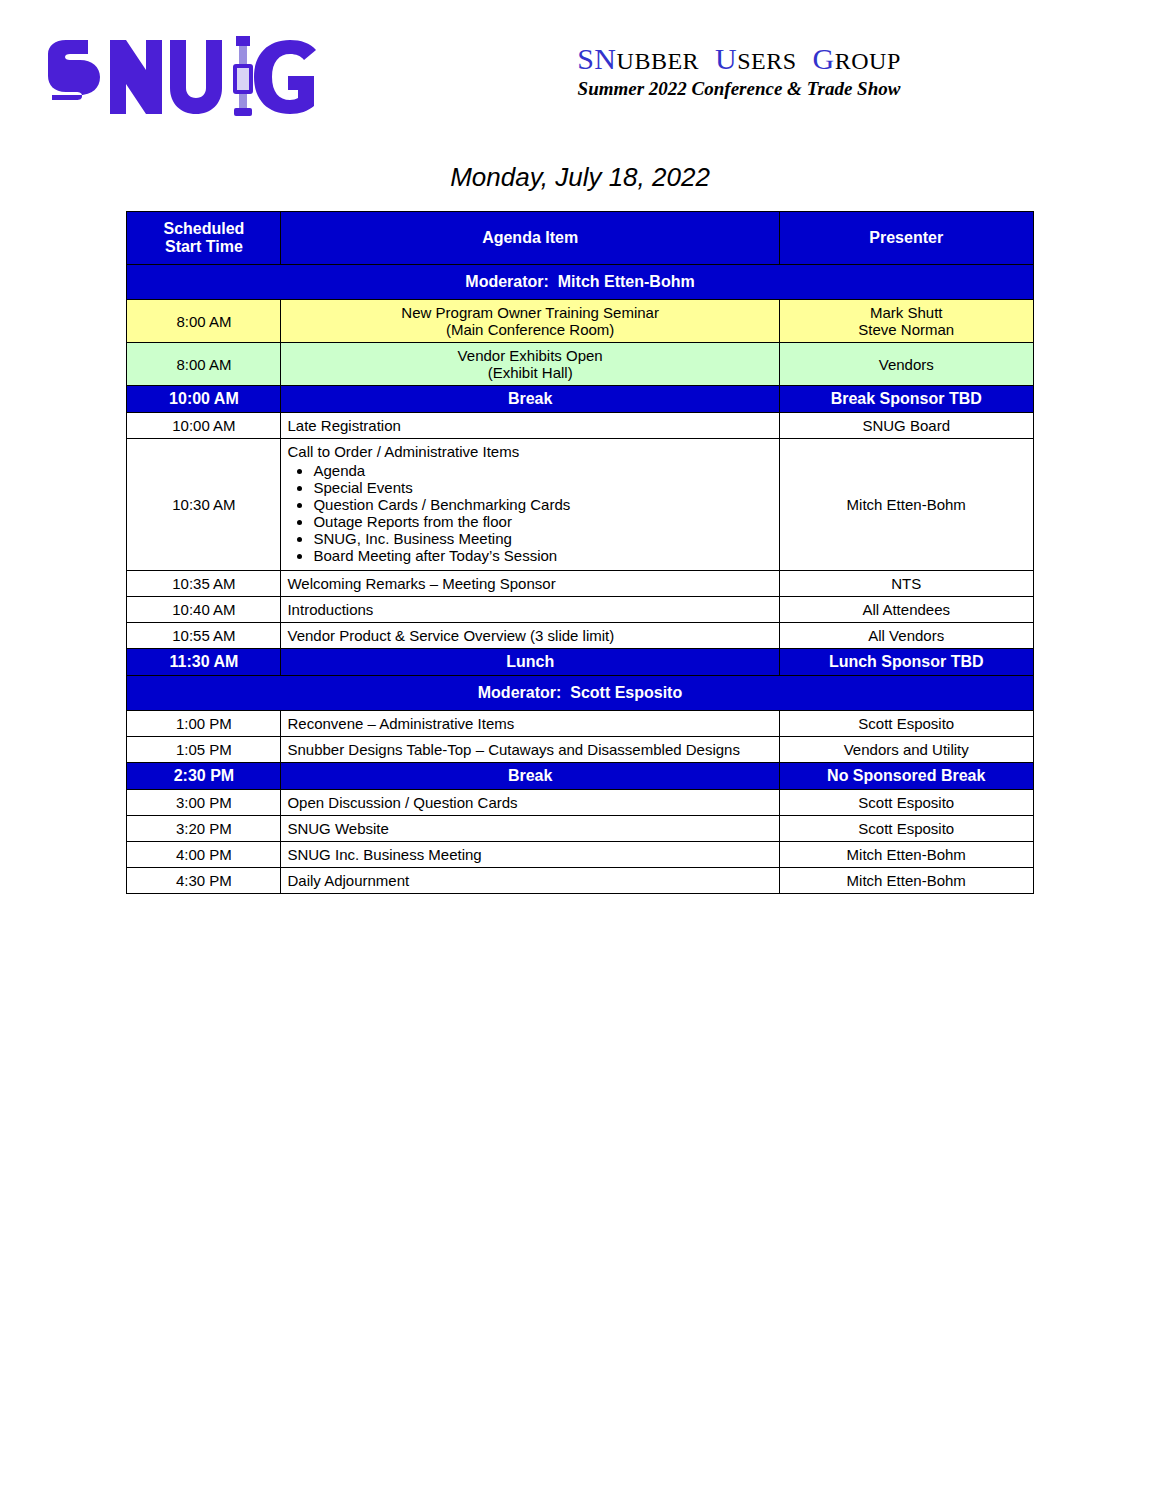SN UBBER USERS GROUP
Summer 2022 Conference & Trade Show
Monday, July 18, 2022
| Scheduled Start Time | Agenda Item | Presenter |
| --- | --- | --- |
| Moderator: Mitch Etten-Bohm |
| 8:00 AM | New Program Owner Training Seminar (Main Conference Room) | Mark Shutt Steve Norman |
| 8:00 AM | Vendor Exhibits Open (Exhibit Hall) | Vendors |
| 10:00 AM | Break | Break Sponsor TBD |
| 10:00 AM | Late Registration | SNUG Board |
| 10:30 AM | Call to Order / Administrative Items Agenda Special Events Question Cards / Benchmarking Cards Outage Reports from the floor SNUG, Inc. Business Meeting Board Meeting after Today’s Session | Mitch Etten-Bohm |
| 10:35 AM | Welcoming Remarks – Meeting Sponsor | NTS |
| 10:40 AM | Introductions | All Attendees |
| 10:55 AM | Vendor Product & Service Overview (3 slide limit) | All Vendors |
| 11:30 AM | Lunch | Lunch Sponsor TBD |
| Moderator: Scott Esposito |
| 1:00 PM | Reconvene – Administrative Items | Scott Esposito |
| 1:05 PM | Snubber Designs Table-Top – Cutaways and Disassembled Designs | Vendors and Utility |
| 2:30 PM | Break | No Sponsored Break |
| 3:00 PM | Open Discussion / Question Cards | Scott Esposito |
| 3:20 PM | SNUG Website | Scott Esposito |
| 4:00 PM | SNUG Inc. Business Meeting | Mitch Etten-Bohm |
| 4:30 PM | Daily Adjournment | Mitch Etten-Bohm |